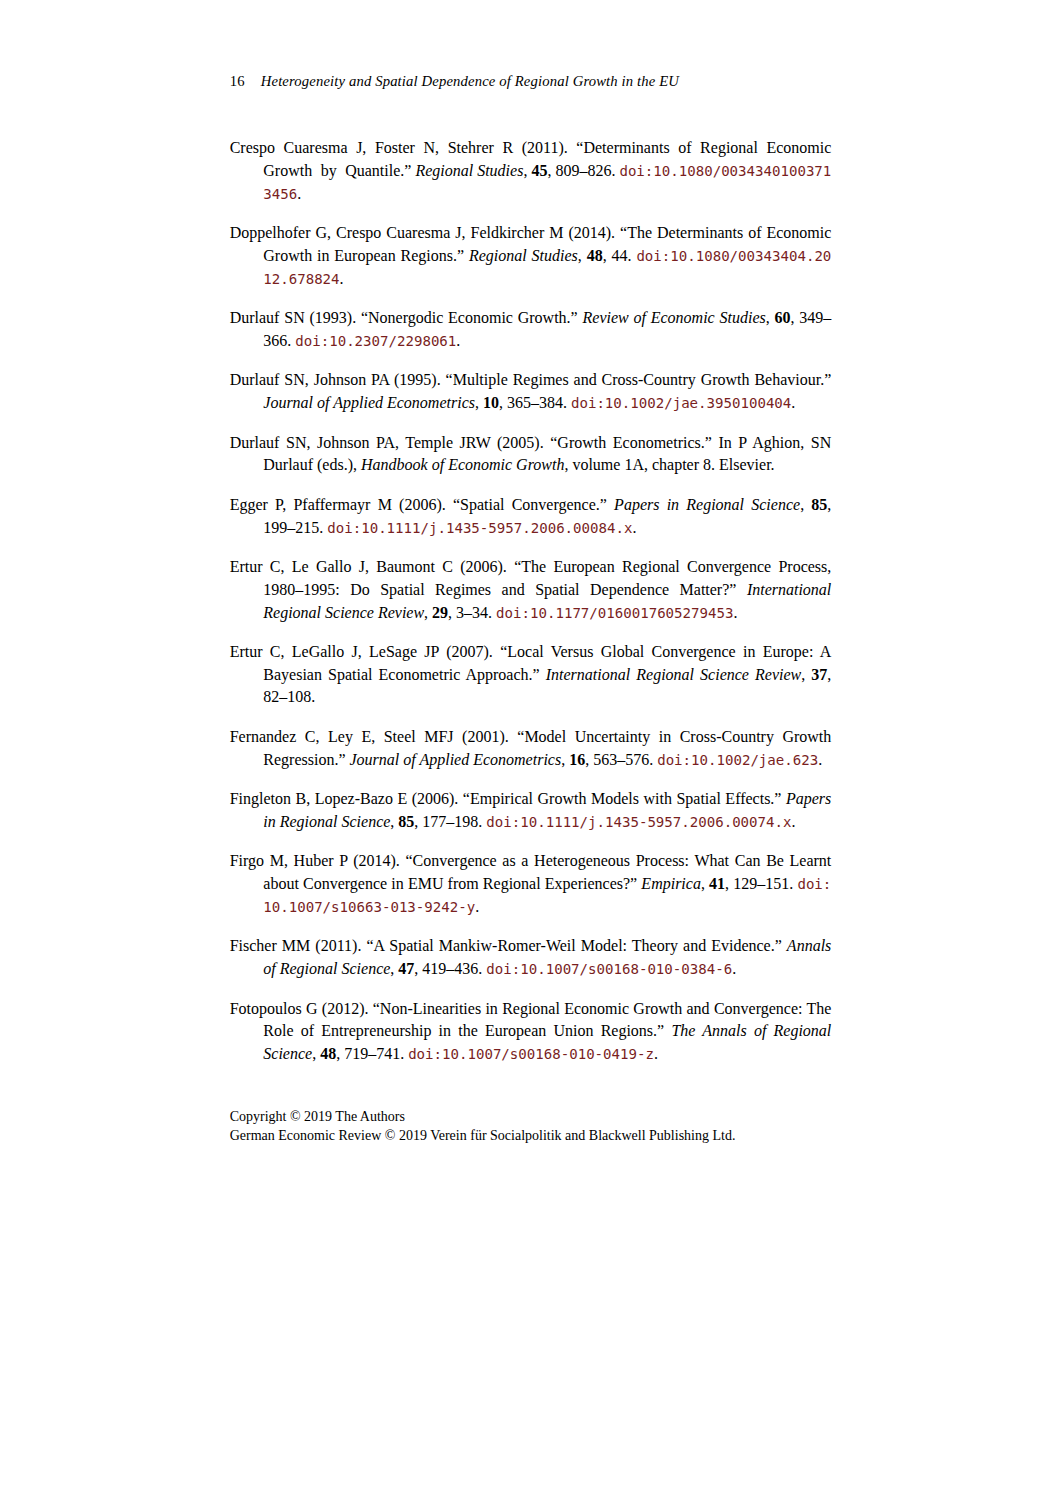16 Heterogeneity and Spatial Dependence of Regional Growth in the EU
Crespo Cuaresma J, Foster N, Stehrer R (2011). “Determinants of Regional Economic Growth by Quantile.” Regional Studies, 45, 809–826. doi:10.1080/00343401003713456.
Doppelhofer G, Crespo Cuaresma J, Feldkircher M (2014). “The Determinants of Economic Growth in European Regions.” Regional Studies, 48, 44. doi:10.1080/00343404.2012.678824.
Durlauf SN (1993). “Nonergodic Economic Growth.” Review of Economic Studies, 60, 349–366. doi:10.2307/2298061.
Durlauf SN, Johnson PA (1995). “Multiple Regimes and Cross-Country Growth Behaviour.” Journal of Applied Econometrics, 10, 365–384. doi:10.1002/jae.3950100404.
Durlauf SN, Johnson PA, Temple JRW (2005). “Growth Econometrics.” In P Aghion, SN Durlauf (eds.), Handbook of Economic Growth, volume 1A, chapter 8. Elsevier.
Egger P, Pfaffermayr M (2006). “Spatial Convergence.” Papers in Regional Science, 85, 199–215. doi:10.1111/j.1435-5957.2006.00084.x.
Ertur C, Le Gallo J, Baumont C (2006). “The European Regional Convergence Process, 1980–1995: Do Spatial Regimes and Spatial Dependence Matter?” International Regional Science Review, 29, 3–34. doi:10.1177/0160017605279453.
Ertur C, LeGallo J, LeSage JP (2007). “Local Versus Global Convergence in Europe: A Bayesian Spatial Econometric Approach.” International Regional Science Review, 37, 82–108.
Fernandez C, Ley E, Steel MFJ (2001). “Model Uncertainty in Cross-Country Growth Regression.” Journal of Applied Econometrics, 16, 563–576. doi:10.1002/jae.623.
Fingleton B, Lopez-Bazo E (2006). “Empirical Growth Models with Spatial Effects.” Papers in Regional Science, 85, 177–198. doi:10.1111/j.1435-5957.2006.00074.x.
Firgo M, Huber P (2014). “Convergence as a Heterogeneous Process: What Can Be Learnt about Convergence in EMU from Regional Experiences?” Empirica, 41, 129–151. doi:10.1007/s10663-013-9242-y.
Fischer MM (2011). “A Spatial Mankiw-Romer-Weil Model: Theory and Evidence.” Annals of Regional Science, 47, 419–436. doi:10.1007/s00168-010-0384-6.
Fotopoulos G (2012). “Non-Linearities in Regional Economic Growth and Convergence: The Role of Entrepreneurship in the European Union Regions.” The Annals of Regional Science, 48, 719–741. doi:10.1007/s00168-010-0419-z.
Copyright © 2019 The Authors
German Economic Review © 2019 Verein für Socialpolitik and Blackwell Publishing Ltd.